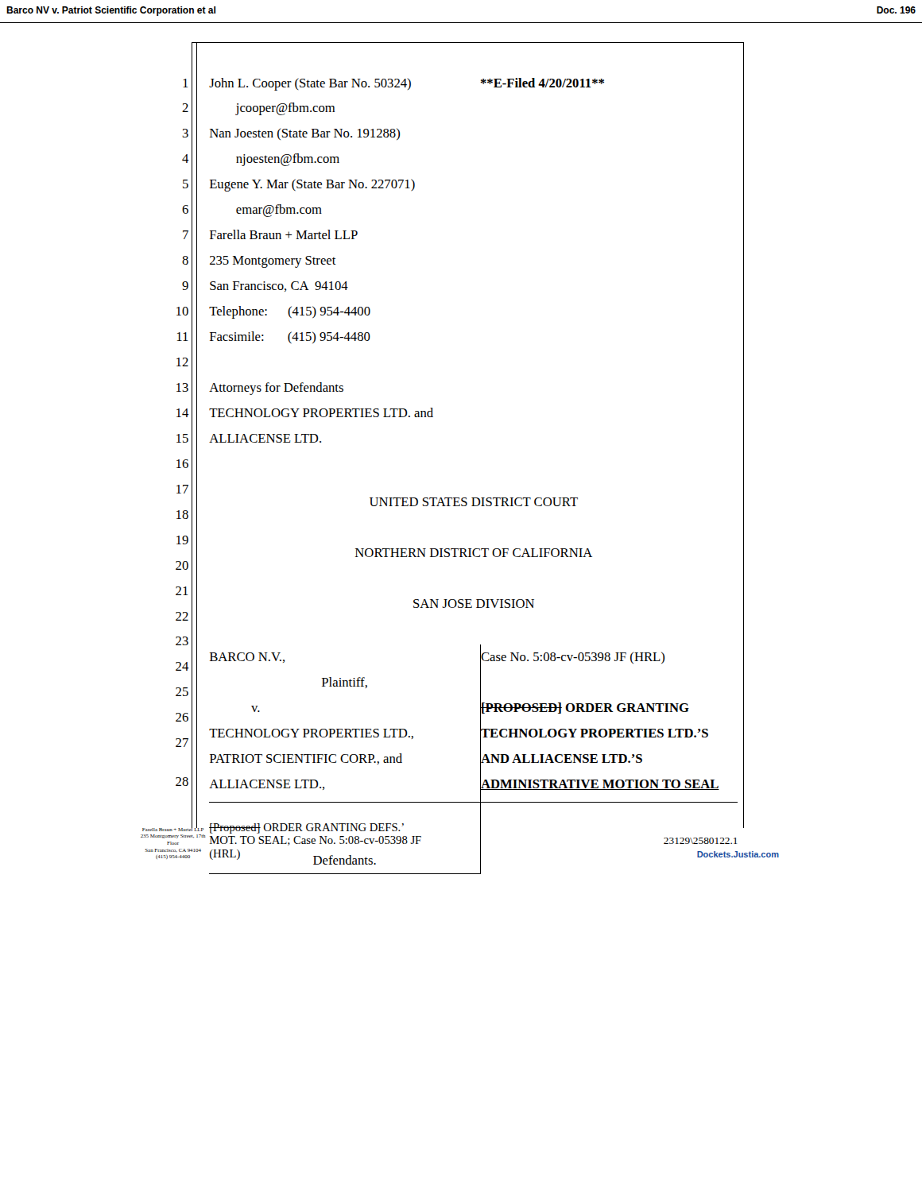Barco NV v. Patriot Scientific Corporation et al Doc. 196
1
2
3
4
5
6
7
8
9
10
11
12
13
14
15
16
17
18
19
20
21
22
23
24
25
26
27
**E-Filed 4/20/2011**
John L. Cooper (State Bar No. 50324) jcooper@fbm.com Nan Joesten (State Bar No. 191288) njoesten@fbm.com Eugene Y. Mar (State Bar No. 227071) emar@fbm.com Farella Braun + Martel LLP 235 Montgomery Street San Francisco, CA 94104 Telephone: (415) 954-4400 Facsimile: (415) 954-4480 Attorneys for Defendants TECHNOLOGY PROPERTIES LTD. and ALLIACENSE LTD.
UNITED STATES DISTRICT COURT
NORTHERN DISTRICT OF CALIFORNIA
SAN JOSE DIVISION
| BARCO N.V., Plaintiff, v. TECHNOLOGY PROPERTIES LTD., PATRIOT SCIENTIFIC CORP., and ALLIACENSE LTD., Defendants. | Case No. 5:08-cv-05398 JF (HRL) [PROPOSED] ORDER GRANTING TECHNOLOGY PROPERTIES LTD.’S AND ALLIACENSE LTD.’S ADMINISTRATIVE MOTION TO SEAL |
28
Farella Braun + Martel LLP
235 Montgomery Street, 17th Floor
San Francisco, CA 94104
(415) 954-4400
[Proposed] ORDER GRANTING DEFS.’
MOT. TO SEAL; Case No. 5:08-cv-05398 JF
(HRL)
23129\2580122.1
Dockets.Justia.com